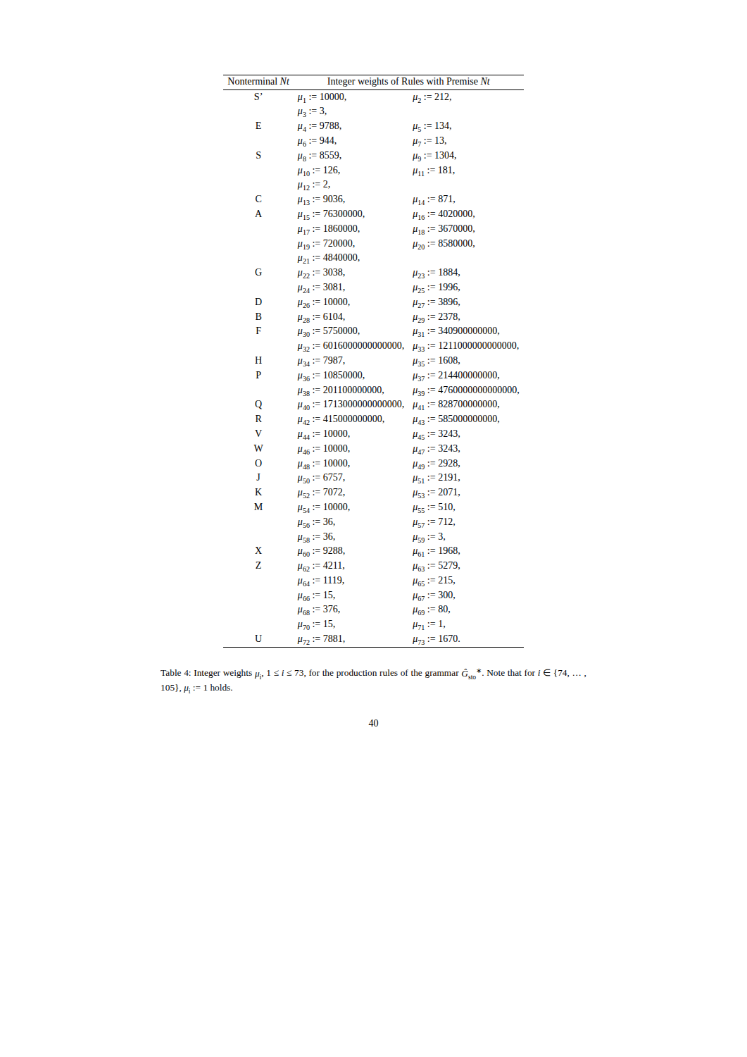| Nonterminal Nt | Integer weights of Rules with Premise Nt |
| --- | --- |
| S’ | μ 1 := 10000, | μ 2 := 212, |
| | μ 3 := 3, | |
| E | μ 4 := 9788, | μ 5 := 134, |
| | μ 6 := 944, | μ 7 := 13, |
| S | μ 8 := 8559, | μ 9 := 1304, |
| | μ 10 := 126, | μ 11 := 181, |
| | μ 12 := 2, | |
| C | μ 13 := 9036, | μ 14 := 871, |
| A | μ 15 := 76300000, | μ 16 := 4020000, |
| | μ 17 := 1860000, | μ 18 := 3670000, |
| | μ 19 := 720000, | μ 20 := 8580000, |
| | μ 21 := 4840000, | |
| G | μ 22 := 3038, | μ 23 := 1884, |
| | μ 24 := 3081, | μ 25 := 1996, |
| D | μ 26 := 10000, | μ 27 := 3896, |
| B | μ 28 := 6104, | μ 29 := 2378, |
| F | μ 30 := 5750000, | μ 31 := 340900000000, |
| | μ 32 := 6016000000000000, | μ 33 := 1211000000000000, |
| H | μ 34 := 7987, | μ 35 := 1608, |
| P | μ 36 := 10850000, | μ 37 := 214400000000, |
| | μ 38 := 201100000000, | μ 39 := 4760000000000000, |
| Q | μ 40 := 1713000000000000, | μ 41 := 828700000000, |
| R | μ 42 := 415000000000, | μ 43 := 585000000000, |
| V | μ 44 := 10000, | μ 45 := 3243, |
| W | μ 46 := 10000, | μ 47 := 3243, |
| O | μ 48 := 10000, | μ 49 := 2928, |
| J | μ 50 := 6757, | μ 51 := 2191, |
| K | μ 52 := 7072, | μ 53 := 2071, |
| M | μ 54 := 10000, | μ 55 := 510, |
| | μ 56 := 36, | μ 57 := 712, |
| | μ 58 := 36, | μ 59 := 3, |
| X | μ 60 := 9288, | μ 61 := 1968, |
| Z | μ 62 := 4211, | μ 63 := 5279, |
| | μ 64 := 1119, | μ 65 := 215, |
| | μ 66 := 15, | μ 67 := 300, |
| | μ 68 := 376, | μ 69 := 80, |
| | μ 70 := 15, | μ 71 := 1, |
| U | μ 72 := 7881, | μ 73 := 1670. |
Table 4: Integer weights μi, 1 ≤ i ≤ 73, for the production rules of the grammar Ĝsto∗. Note that for i ∈ {74, … , 105}, μi := 1 holds.
40